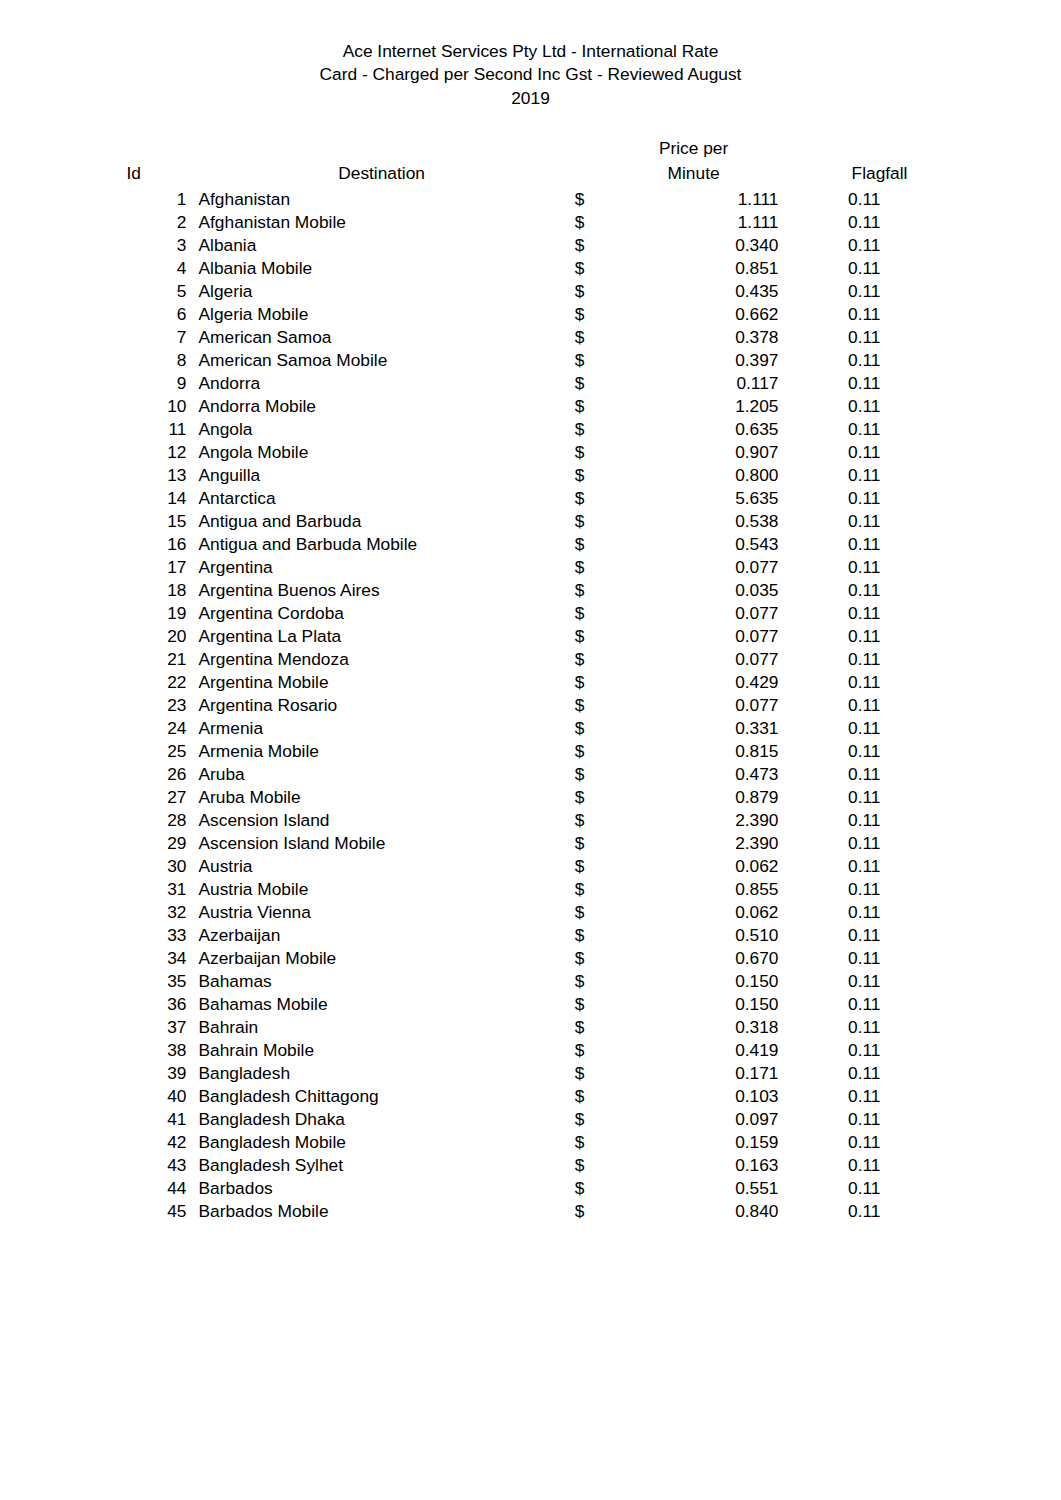Ace Internet Services Pty Ltd - International Rate
Card - Charged per Second Inc Gst - Reviewed August
2019
| | | Price per | |
| --- | --- | --- | --- |
| Id | Destination | Minute | Flagfall |
| 1 | Afghanistan | $ | 1.111 | 0.11 |
| 2 | Afghanistan Mobile | $ | 1.111 | 0.11 |
| 3 | Albania | $ | 0.340 | 0.11 |
| 4 | Albania Mobile | $ | 0.851 | 0.11 |
| 5 | Algeria | $ | 0.435 | 0.11 |
| 6 | Algeria Mobile | $ | 0.662 | 0.11 |
| 7 | American Samoa | $ | 0.378 | 0.11 |
| 8 | American Samoa Mobile | $ | 0.397 | 0.11 |
| 9 | Andorra | $ | 0.117 | 0.11 |
| 10 | Andorra Mobile | $ | 1.205 | 0.11 |
| 11 | Angola | $ | 0.635 | 0.11 |
| 12 | Angola Mobile | $ | 0.907 | 0.11 |
| 13 | Anguilla | $ | 0.800 | 0.11 |
| 14 | Antarctica | $ | 5.635 | 0.11 |
| 15 | Antigua and Barbuda | $ | 0.538 | 0.11 |
| 16 | Antigua and Barbuda Mobile | $ | 0.543 | 0.11 |
| 17 | Argentina | $ | 0.077 | 0.11 |
| 18 | Argentina Buenos Aires | $ | 0.035 | 0.11 |
| 19 | Argentina Cordoba | $ | 0.077 | 0.11 |
| 20 | Argentina La Plata | $ | 0.077 | 0.11 |
| 21 | Argentina Mendoza | $ | 0.077 | 0.11 |
| 22 | Argentina Mobile | $ | 0.429 | 0.11 |
| 23 | Argentina Rosario | $ | 0.077 | 0.11 |
| 24 | Armenia | $ | 0.331 | 0.11 |
| 25 | Armenia Mobile | $ | 0.815 | 0.11 |
| 26 | Aruba | $ | 0.473 | 0.11 |
| 27 | Aruba Mobile | $ | 0.879 | 0.11 |
| 28 | Ascension Island | $ | 2.390 | 0.11 |
| 29 | Ascension Island Mobile | $ | 2.390 | 0.11 |
| 30 | Austria | $ | 0.062 | 0.11 |
| 31 | Austria Mobile | $ | 0.855 | 0.11 |
| 32 | Austria Vienna | $ | 0.062 | 0.11 |
| 33 | Azerbaijan | $ | 0.510 | 0.11 |
| 34 | Azerbaijan Mobile | $ | 0.670 | 0.11 |
| 35 | Bahamas | $ | 0.150 | 0.11 |
| 36 | Bahamas Mobile | $ | 0.150 | 0.11 |
| 37 | Bahrain | $ | 0.318 | 0.11 |
| 38 | Bahrain Mobile | $ | 0.419 | 0.11 |
| 39 | Bangladesh | $ | 0.171 | 0.11 |
| 40 | Bangladesh Chittagong | $ | 0.103 | 0.11 |
| 41 | Bangladesh Dhaka | $ | 0.097 | 0.11 |
| 42 | Bangladesh Mobile | $ | 0.159 | 0.11 |
| 43 | Bangladesh Sylhet | $ | 0.163 | 0.11 |
| 44 | Barbados | $ | 0.551 | 0.11 |
| 45 | Barbados Mobile | $ | 0.840 | 0.11 |